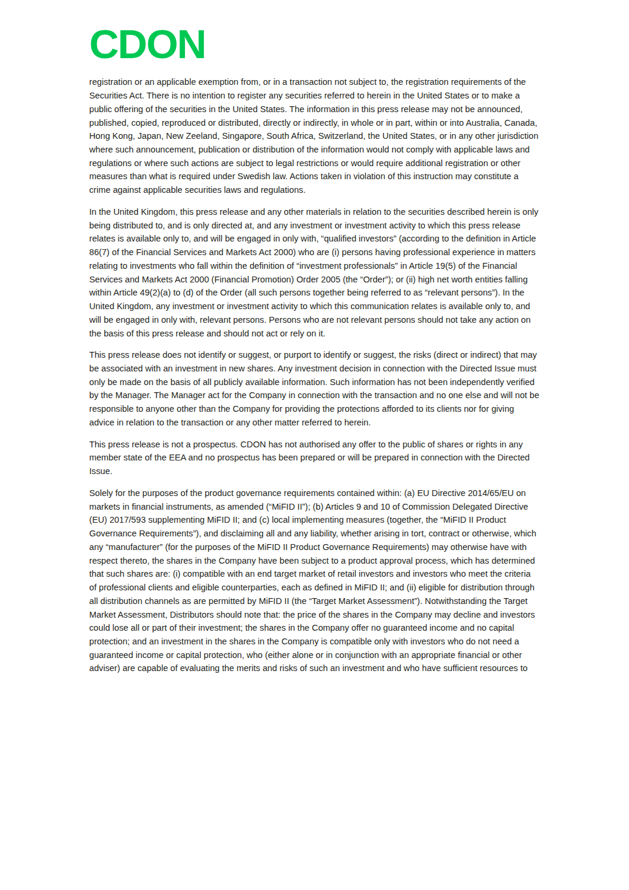CDON
registration or an applicable exemption from, or in a transaction not subject to, the registration requirements of the Securities Act. There is no intention to register any securities referred to herein in the United States or to make a public offering of the securities in the United States. The information in this press release may not be announced, published, copied, reproduced or distributed, directly or indirectly, in whole or in part, within or into Australia, Canada, Hong Kong, Japan, New Zeeland, Singapore, South Africa, Switzerland, the United States, or in any other jurisdiction where such announcement, publication or distribution of the information would not comply with applicable laws and regulations or where such actions are subject to legal restrictions or would require additional registration or other measures than what is required under Swedish law. Actions taken in violation of this instruction may constitute a crime against applicable securities laws and regulations.
In the United Kingdom, this press release and any other materials in relation to the securities described herein is only being distributed to, and is only directed at, and any investment or investment activity to which this press release relates is available only to, and will be engaged in only with, “qualified investors” (according to the definition in Article 86(7) of the Financial Services and Markets Act 2000) who are (i) persons having professional experience in matters relating to investments who fall within the definition of “investment professionals” in Article 19(5) of the Financial Services and Markets Act 2000 (Financial Promotion) Order 2005 (the “Order”); or (ii) high net worth entities falling within Article 49(2)(a) to (d) of the Order (all such persons together being referred to as “relevant persons”). In the United Kingdom, any investment or investment activity to which this communication relates is available only to, and will be engaged in only with, relevant persons. Persons who are not relevant persons should not take any action on the basis of this press release and should not act or rely on it.
This press release does not identify or suggest, or purport to identify or suggest, the risks (direct or indirect) that may be associated with an investment in new shares. Any investment decision in connection with the Directed Issue must only be made on the basis of all publicly available information. Such information has not been independently verified by the Manager. The Manager act for the Company in connection with the transaction and no one else and will not be responsible to anyone other than the Company for providing the protections afforded to its clients nor for giving advice in relation to the transaction or any other matter referred to herein.
This press release is not a prospectus. CDON has not authorised any offer to the public of shares or rights in any member state of the EEA and no prospectus has been prepared or will be prepared in connection with the Directed Issue.
Solely for the purposes of the product governance requirements contained within: (a) EU Directive 2014/65/EU on markets in financial instruments, as amended (“MiFID II”); (b) Articles 9 and 10 of Commission Delegated Directive (EU) 2017/593 supplementing MiFID II; and (c) local implementing measures (together, the “MiFID II Product Governance Requirements”), and disclaiming all and any liability, whether arising in tort, contract or otherwise, which any “manufacturer” (for the purposes of the MiFID II Product Governance Requirements) may otherwise have with respect thereto, the shares in the Company have been subject to a product approval process, which has determined that such shares are: (i) compatible with an end target market of retail investors and investors who meet the criteria of professional clients and eligible counterparties, each as defined in MiFID II; and (ii) eligible for distribution through all distribution channels as are permitted by MiFID II (the “Target Market Assessment”). Notwithstanding the Target Market Assessment, Distributors should note that: the price of the shares in the Company may decline and investors could lose all or part of their investment; the shares in the Company offer no guaranteed income and no capital protection; and an investment in the shares in the Company is compatible only with investors who do not need a guaranteed income or capital protection, who (either alone or in conjunction with an appropriate financial or other adviser) are capable of evaluating the merits and risks of such an investment and who have sufficient resources to